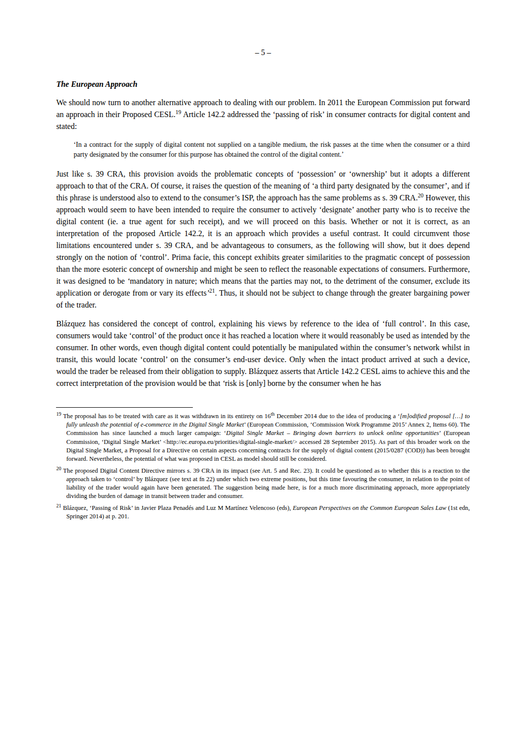– 5 –
The European Approach
We should now turn to another alternative approach to dealing with our problem. In 2011 the European Commission put forward an approach in their Proposed CESL.19 Article 142.2 addressed the ‘passing of risk’ in consumer contracts for digital content and stated:
‘In a contract for the supply of digital content not supplied on a tangible medium, the risk passes at the time when the consumer or a third party designated by the consumer for this purpose has obtained the control of the digital content.’
Just like s. 39 CRA, this provision avoids the problematic concepts of ‘possession’ or ‘ownership’ but it adopts a different approach to that of the CRA. Of course, it raises the question of the meaning of ‘a third party designated by the consumer’, and if this phrase is understood also to extend to the consumer’s ISP, the approach has the same problems as s. 39 CRA.20 However, this approach would seem to have been intended to require the consumer to actively ‘designate’ another party who is to receive the digital content (ie. a true agent for such receipt), and we will proceed on this basis. Whether or not it is correct, as an interpretation of the proposed Article 142.2, it is an approach which provides a useful contrast. It could circumvent those limitations encountered under s. 39 CRA, and be advantageous to consumers, as the following will show, but it does depend strongly on the notion of ‘control’. Prima facie, this concept exhibits greater similarities to the pragmatic concept of possession than the more esoteric concept of ownership and might be seen to reflect the reasonable expectations of consumers. Furthermore, it was designed to be ‘mandatory in nature; which means that the parties may not, to the detriment of the consumer, exclude its application or derogate from or vary its effects’21. Thus, it should not be subject to change through the greater bargaining power of the trader.
Blázquez has considered the concept of control, explaining his views by reference to the idea of ‘full control’. In this case, consumers would take ‘control’ of the product once it has reached a location where it would reasonably be used as intended by the consumer. In other words, even though digital content could potentially be manipulated within the consumer’s network whilst in transit, this would locate ‘control’ on the consumer’s end-user device. Only when the intact product arrived at such a device, would the trader be released from their obligation to supply. Blázquez asserts that Article 142.2 CESL aims to achieve this and the correct interpretation of the provision would be that ‘risk is [only] borne by the consumer when he has
19 The proposal has to be treated with care as it was withdrawn in its entirety on 16th December 2014 due to the idea of producing a ‘[m]odified proposal […] to fully unleash the potential of e-commerce in the Digital Single Market’ (European Commission, ‘Commission Work Programme 2015’ Annex 2, Items 60). The Commission has since launched a much larger campaign: ‘Digital Single Market – Bringing down barriers to unlock online opportunities’ (European Commission, ‘Digital Single Market’ <http://ec.europa.eu/priorities/digital-single-market/> accessed 28 September 2015). As part of this broader work on the Digital Single Market, a Proposal for a Directive on certain aspects concerning contracts for the supply of digital content (2015/0287 (COD)) has been brought forward. Nevertheless, the potential of what was proposed in CESL as model should still be considered.
20 The proposed Digital Content Directive mirrors s. 39 CRA in its impact (see Art. 5 and Rec. 23). It could be questioned as to whether this is a reaction to the approach taken to ‘control’ by Blázquez (see text at fn 22) under which two extreme positions, but this time favouring the consumer, in relation to the point of liability of the trader would again have been generated. The suggestion being made here, is for a much more discriminating approach, more appropriately dividing the burden of damage in transit between trader and consumer.
21 Blázquez, ‘Passing of Risk’ in Javier Plaza Penadés and Luz M Martínez Velencoso (eds), European Perspectives on the Common European Sales Law (1st edn, Springer 2014) at p. 201.